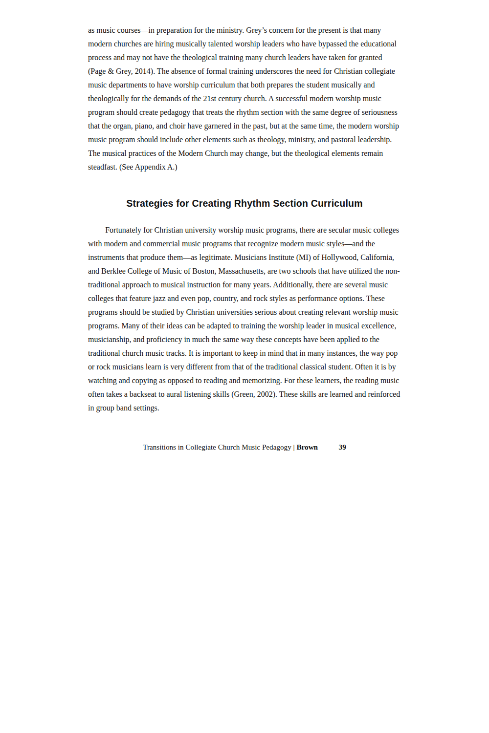as music courses—in preparation for the ministry. Grey’s concern for the present is that many modern churches are hiring musically talented worship leaders who have bypassed the educational process and may not have the theological training many church leaders have taken for granted (Page & Grey, 2014). The absence of formal training underscores the need for Christian collegiate music departments to have worship curriculum that both prepares the student musically and theologically for the demands of the 21st century church. A successful modern worship music program should create pedagogy that treats the rhythm section with the same degree of seriousness that the organ, piano, and choir have garnered in the past, but at the same time, the modern worship music program should include other elements such as theology, ministry, and pastoral leadership. The musical practices of the Modern Church may change, but the theological elements remain steadfast. (See Appendix A.)
Strategies for Creating Rhythm Section Curriculum
Fortunately for Christian university worship music programs, there are secular music colleges with modern and commercial music programs that recognize modern music styles—and the instruments that produce them—as legitimate. Musicians Institute (MI) of Hollywood, California, and Berklee College of Music of Boston, Massachusetts, are two schools that have utilized the non-traditional approach to musical instruction for many years. Additionally, there are several music colleges that feature jazz and even pop, country, and rock styles as performance options. These programs should be studied by Christian universities serious about creating relevant worship music programs. Many of their ideas can be adapted to training the worship leader in musical excellence, musicianship, and proficiency in much the same way these concepts have been applied to the traditional church music tracks. It is important to keep in mind that in many instances, the way pop or rock musicians learn is very different from that of the traditional classical student. Often it is by watching and copying as opposed to reading and memorizing. For these learners, the reading music often takes a backseat to aural listening skills (Green, 2002). These skills are learned and reinforced in group band settings.
Transitions in Collegiate Church Music Pedagogy | Brown 39